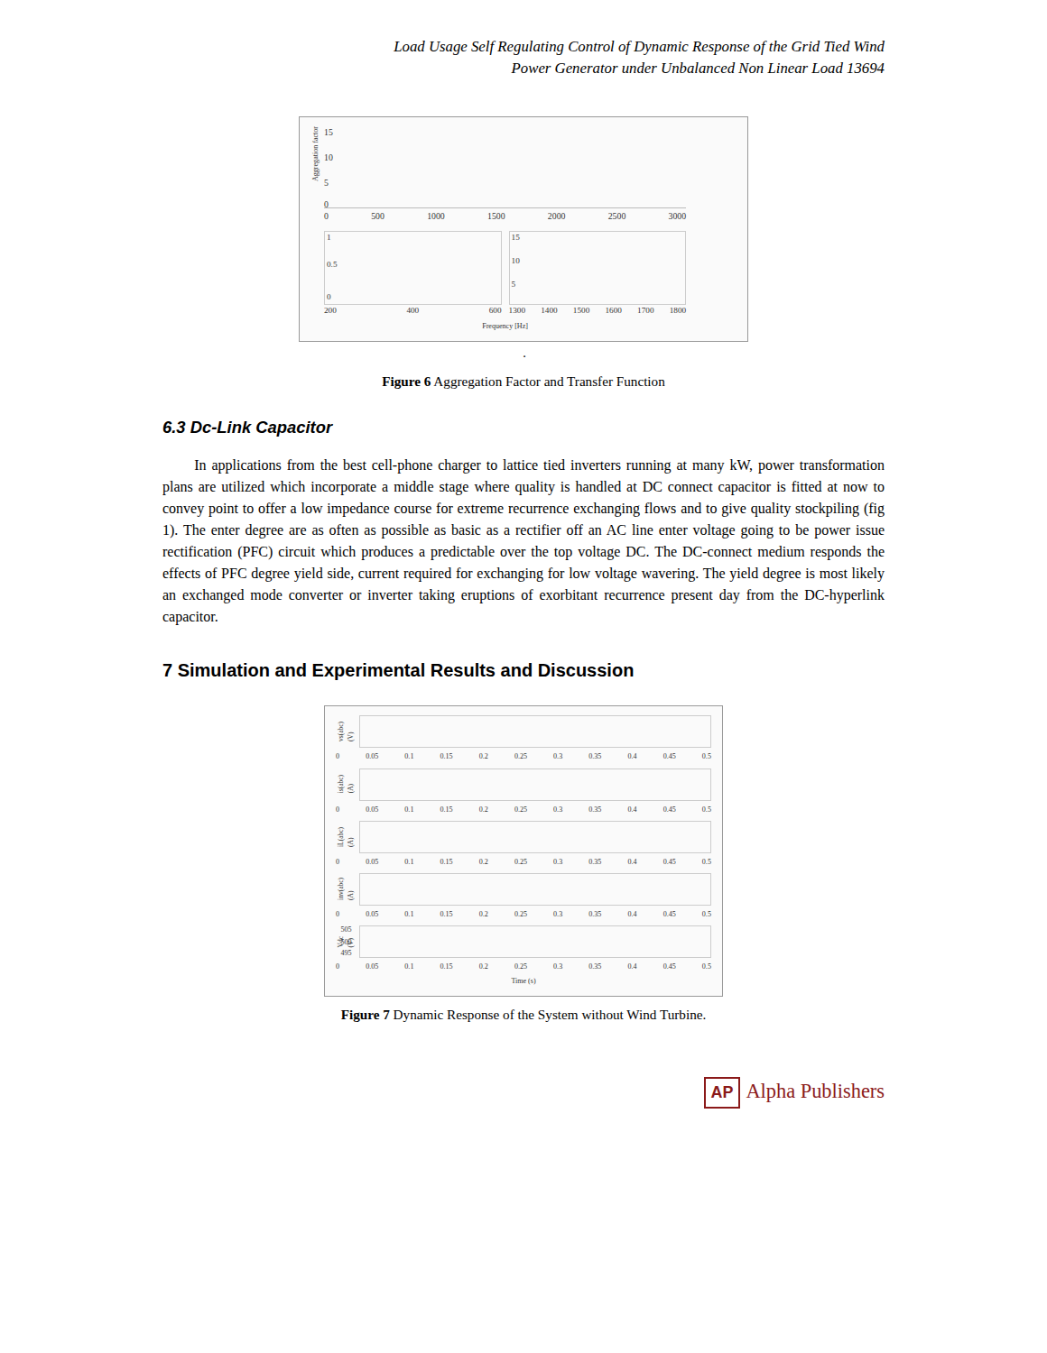Load Usage Self Regulating Control of Dynamic Response of the Grid Tied Wind
Power Generator under Unbalanced Non Linear Load 13694
Aggregation factor
15 10 5 0
050010001500200025003000
1 0.5 0
15 10 5
200400600
130014001500160017001800
Frequency [Hz]
.
Figure 6 Aggregation Factor and Transfer Function
6.3 Dc-Link Capacitor
In applications from the best cell-phone charger to lattice tied inverters running at many kW, power transformation plans are utilized which incorporate a middle stage where quality is handled at DC connect capacitor is fitted at now to convey point to offer a low impedance course for extreme recurrence exchanging flows and to give quality stockpiling (fig 1). The enter degree are as often as possible as basic as a rectifier off an AC line enter voltage going to be power issue rectification (PFC) circuit which produces a predictable over the top voltage DC. The DC-connect medium responds the effects of PFC degree yield side, current required for exchanging for low voltage wavering. The yield degree is most likely an exchanged mode converter or inverter taking eruptions of exorbitant recurrence present day from the DC-hyperlink capacitor.
7 Simulation and Experimental Results and Discussion
vs(abc)
(V)
00.050.10.150.20.250.30.350.40.450.5
is(abc)
(A)
00.050.10.150.20.250.30.350.40.450.5
iL(abc)
(A)
00.050.10.150.20.250.30.350.40.450.5
inv(abc)
(A)
00.050.10.150.20.250.30.350.40.450.5
Vdc
(V)
505 500 495
00.050.10.150.20.250.30.350.40.450.5
Time (s)
Figure 7 Dynamic Response of the System without Wind Turbine.
APAlpha Publishers